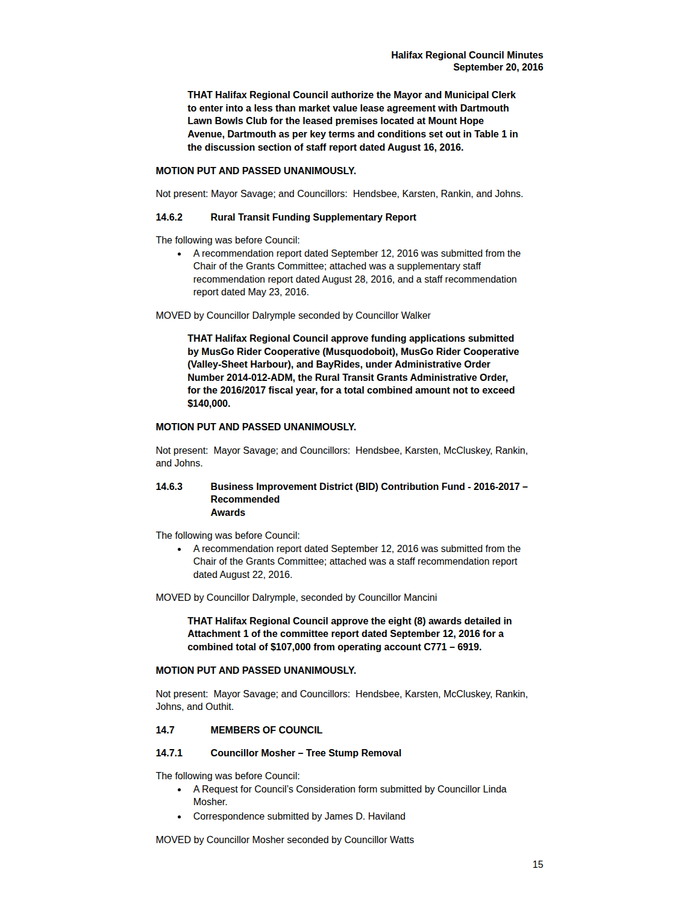Halifax Regional Council Minutes
September 20, 2016
THAT Halifax Regional Council authorize the Mayor and Municipal Clerk to enter into a less than market value lease agreement with Dartmouth Lawn Bowls Club for the leased premises located at Mount Hope Avenue, Dartmouth as per key terms and conditions set out in Table 1 in the discussion section of staff report dated August 16, 2016.
MOTION PUT AND PASSED UNANIMOUSLY.
Not present: Mayor Savage; and Councillors: Hendsbee, Karsten, Rankin, and Johns.
14.6.2
Rural Transit Funding Supplementary Report
The following was before Council:
A recommendation report dated September 12, 2016 was submitted from the Chair of the Grants Committee; attached was a supplementary staff recommendation report dated August 28, 2016, and a staff recommendation report dated May 23, 2016.
MOVED by Councillor Dalrymple seconded by Councillor Walker
THAT Halifax Regional Council approve funding applications submitted by MusGo Rider Cooperative (Musquodoboit), MusGo Rider Cooperative (Valley-Sheet Harbour), and BayRides, under Administrative Order Number 2014-012-ADM, the Rural Transit Grants Administrative Order, for the 2016/2017 fiscal year, for a total combined amount not to exceed $140,000.
MOTION PUT AND PASSED UNANIMOUSLY.
Not present: Mayor Savage; and Councillors: Hendsbee, Karsten, McCluskey, Rankin, and Johns.
14.6.3
Business Improvement District (BID) Contribution Fund - 2016-2017 – Recommended Awards
The following was before Council:
A recommendation report dated September 12, 2016 was submitted from the Chair of the Grants Committee; attached was a staff recommendation report dated August 22, 2016.
MOVED by Councillor Dalrymple, seconded by Councillor Mancini
THAT Halifax Regional Council approve the eight (8) awards detailed in Attachment 1 of the committee report dated September 12, 2016 for a combined total of $107,000 from operating account C771 – 6919.
MOTION PUT AND PASSED UNANIMOUSLY.
Not present: Mayor Savage; and Councillors: Hendsbee, Karsten, McCluskey, Rankin, Johns, and Outhit.
14.7
MEMBERS OF COUNCIL
14.7.1
Councillor Mosher – Tree Stump Removal
The following was before Council:
A Request for Council’s Consideration form submitted by Councillor Linda Mosher.
Correspondence submitted by James D. Haviland
MOVED by Councillor Mosher seconded by Councillor Watts
15